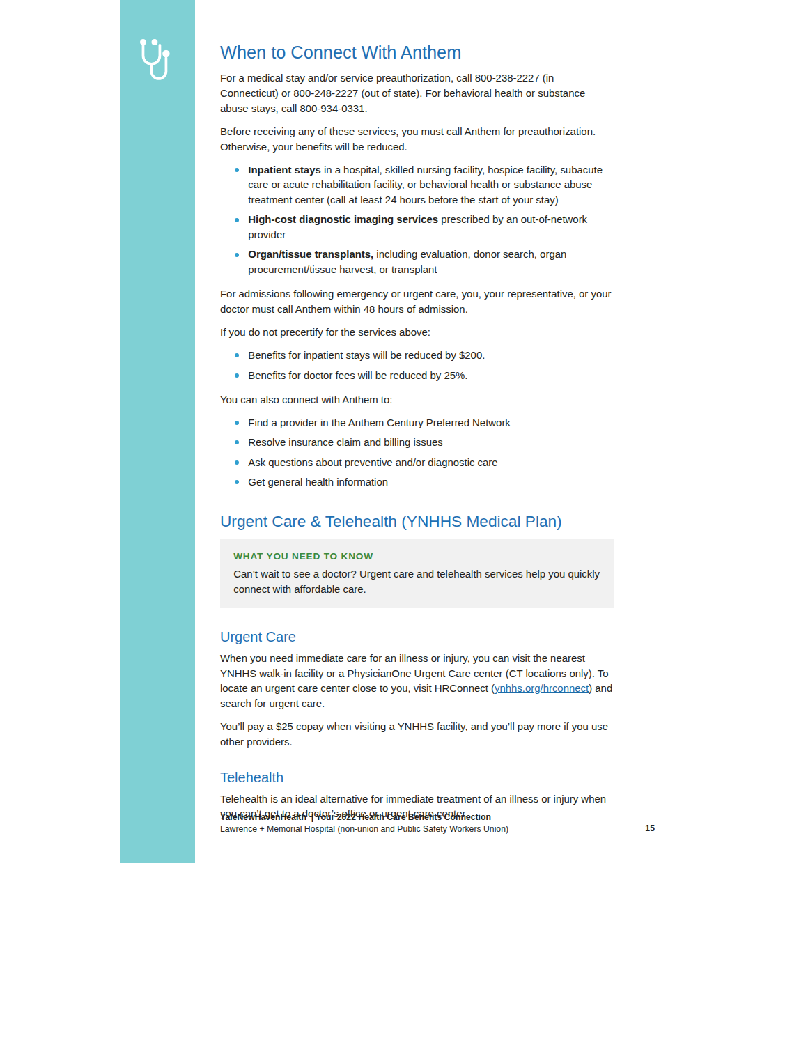When to Connect With Anthem
For a medical stay and/or service preauthorization, call 800-238-2227 (in Connecticut) or 800-248-2227 (out of state). For behavioral health or substance abuse stays, call 800-934-0331.
Before receiving any of these services, you must call Anthem for preauthorization. Otherwise, your benefits will be reduced.
Inpatient stays in a hospital, skilled nursing facility, hospice facility, subacute care or acute rehabilitation facility, or behavioral health or substance abuse treatment center (call at least 24 hours before the start of your stay)
High-cost diagnostic imaging services prescribed by an out-of-network provider
Organ/tissue transplants, including evaluation, donor search, organ procurement/tissue harvest, or transplant
For admissions following emergency or urgent care, you, your representative, or your doctor must call Anthem within 48 hours of admission.
If you do not precertify for the services above:
Benefits for inpatient stays will be reduced by $200.
Benefits for doctor fees will be reduced by 25%.
You can also connect with Anthem to:
Find a provider in the Anthem Century Preferred Network
Resolve insurance claim and billing issues
Ask questions about preventive and/or diagnostic care
Get general health information
Urgent Care & Telehealth (YNHHS Medical Plan)
WHAT YOU NEED TO KNOW
Can’t wait to see a doctor? Urgent care and telehealth services help you quickly connect with affordable care.
Urgent Care
When you need immediate care for an illness or injury, you can visit the nearest YNHHS walk-in facility or a PhysicianOne Urgent Care center (CT locations only). To locate an urgent care center close to you, visit HRConnect (ynhhs.org/hrconnect) and search for urgent care.
You’ll pay a $25 copay when visiting a YNHHS facility, and you’ll pay more if you use other providers.
Telehealth
Telehealth is an ideal alternative for immediate treatment of an illness or injury when you can’t get to a doctor’s office or urgent care center.
YaleNewHavenHealth | Your 2022 Health Care Benefits Connection
Lawrence + Memorial Hospital (non-union and Public Safety Workers Union)
15